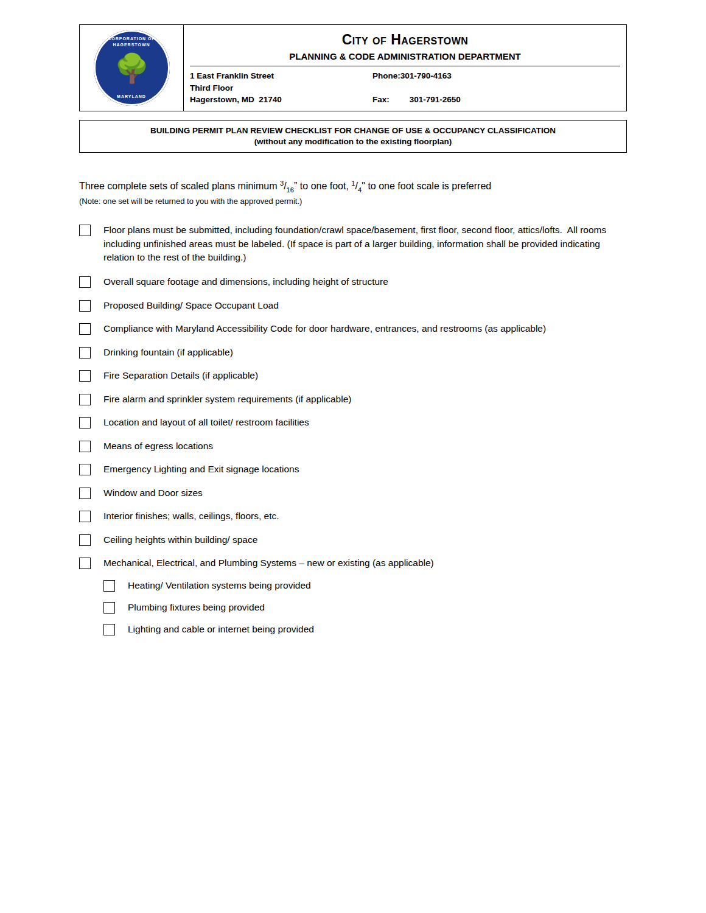CORPORATION OF HAGERSTOWN
🌳
MARYLAND
City of Hagerstown
PLANNING & CODE ADMINISTRATION DEPARTMENT
1 East Franklin Street
Third Floor
Hagerstown, MD 21740
Phone: 301-790-4163
Fax: 301-791-2650
BUILDING PERMIT PLAN REVIEW CHECKLIST FOR CHANGE OF USE & OCCUPANCY CLASSIFICATION
(without any modification to the existing floorplan)
Three complete sets of scaled plans minimum 3/16” to one foot, 1/4" to one foot scale is preferred
(Note: one set will be returned to you with the approved permit.)
Floor plans must be submitted, including foundation/crawl space/basement, first floor, second floor, attics/lofts. All rooms including unfinished areas must be labeled. (If space is part of a larger building, information shall be provided indicating relation to the rest of the building.)
Overall square footage and dimensions, including height of structure
Proposed Building/ Space Occupant Load
Compliance with Maryland Accessibility Code for door hardware, entrances, and restrooms (as applicable)
Drinking fountain (if applicable)
Fire Separation Details (if applicable)
Fire alarm and sprinkler system requirements (if applicable)
Location and layout of all toilet/ restroom facilities
Means of egress locations
Emergency Lighting and Exit signage locations
Window and Door sizes
Interior finishes; walls, ceilings, floors, etc.
Ceiling heights within building/ space
Mechanical, Electrical, and Plumbing Systems – new or existing (as applicable)
Heating/ Ventilation systems being provided
Plumbing fixtures being provided
Lighting and cable or internet being provided